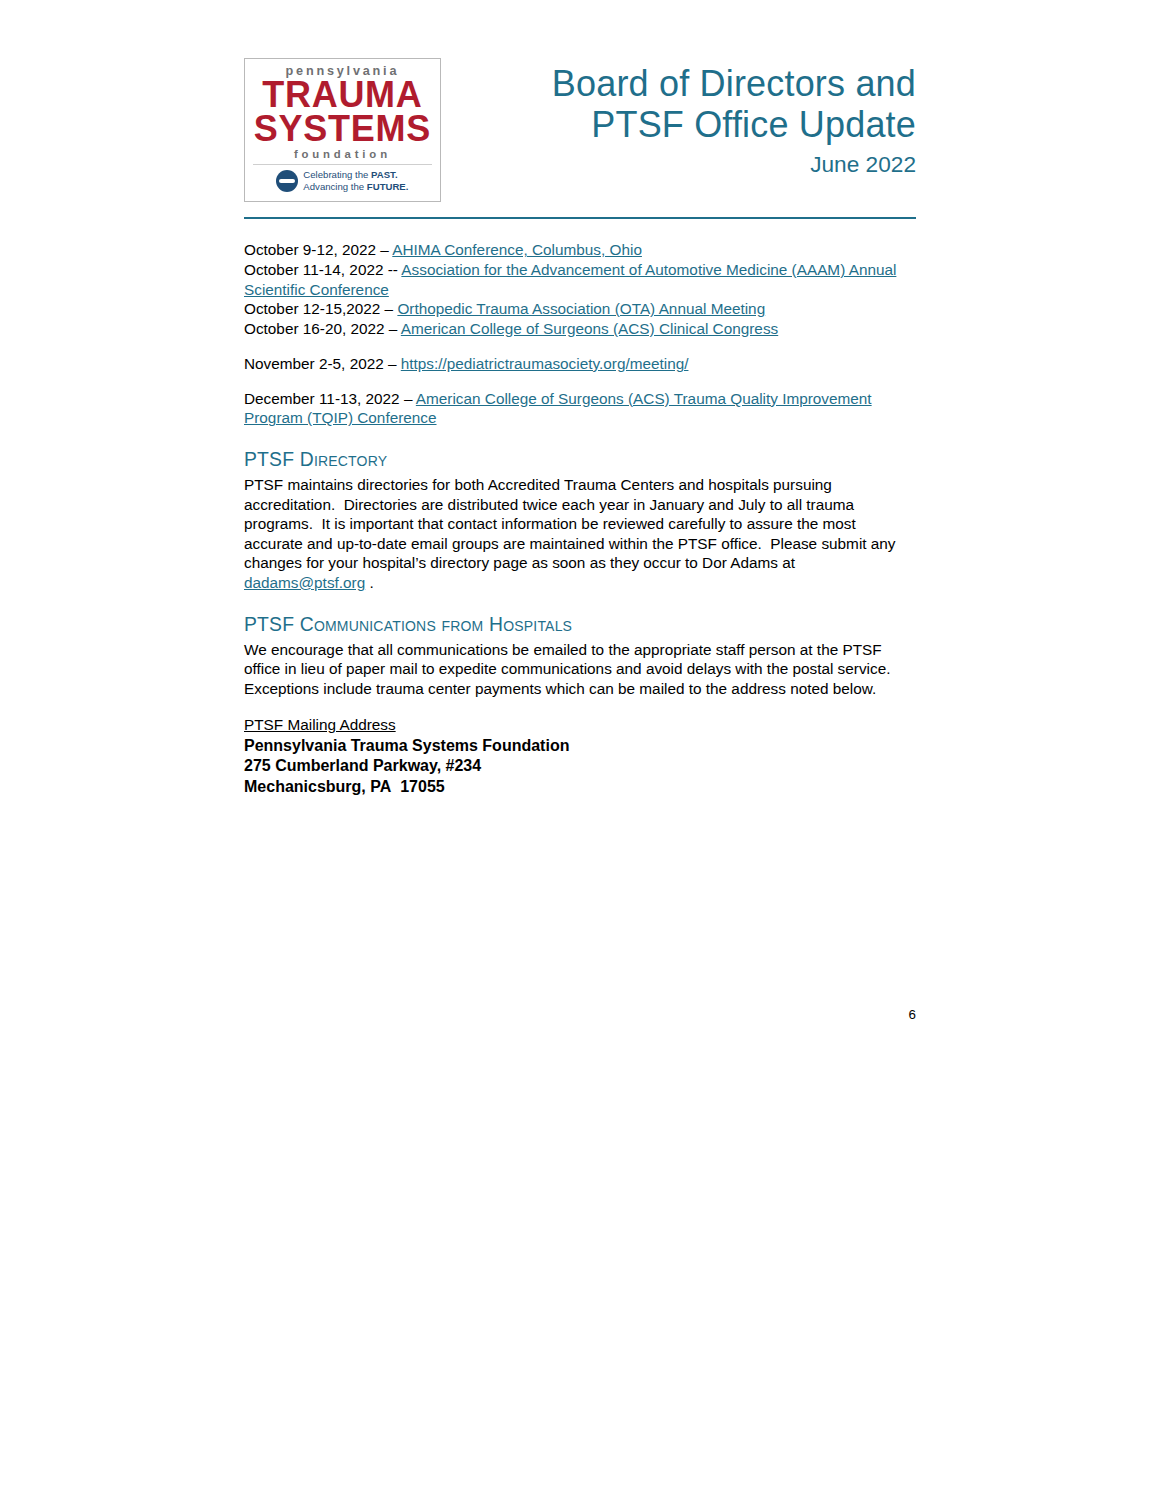pennsylvania
TRAUMA
SYSTEMS
foundation
Celebrating the PAST.
Advancing the FUTURE.
Board of Directors and
PTSF Office Update
June 2022
October 9-12, 2022 – AHIMA Conference, Columbus, Ohio
October 11-14, 2022 -- Association for the Advancement of Automotive Medicine (AAAM) Annual Scientific Conference
October 12-15,2022 – Orthopedic Trauma Association (OTA) Annual Meeting
October 16-20, 2022 – American College of Surgeons (ACS) Clinical Congress
November 2-5, 2022 – https://pediatrictraumasociety.org/meeting/
December 11-13, 2022 – American College of Surgeons (ACS) Trauma Quality Improvement Program (TQIP) Conference
PTSF Directory
PTSF maintains directories for both Accredited Trauma Centers and hospitals pursuing accreditation. Directories are distributed twice each year in January and July to all trauma programs. It is important that contact information be reviewed carefully to assure the most accurate and up-to-date email groups are maintained within the PTSF office. Please submit any changes for your hospital’s directory page as soon as they occur to Dor Adams at dadams@ptsf.org .
PTSF Communications from Hospitals
We encourage that all communications be emailed to the appropriate staff person at the PTSF office in lieu of paper mail to expedite communications and avoid delays with the postal service. Exceptions include trauma center payments which can be mailed to the address noted below.
PTSF Mailing Address
Pennsylvania Trauma Systems Foundation
275 Cumberland Parkway, #234
Mechanicsburg, PA 17055
6